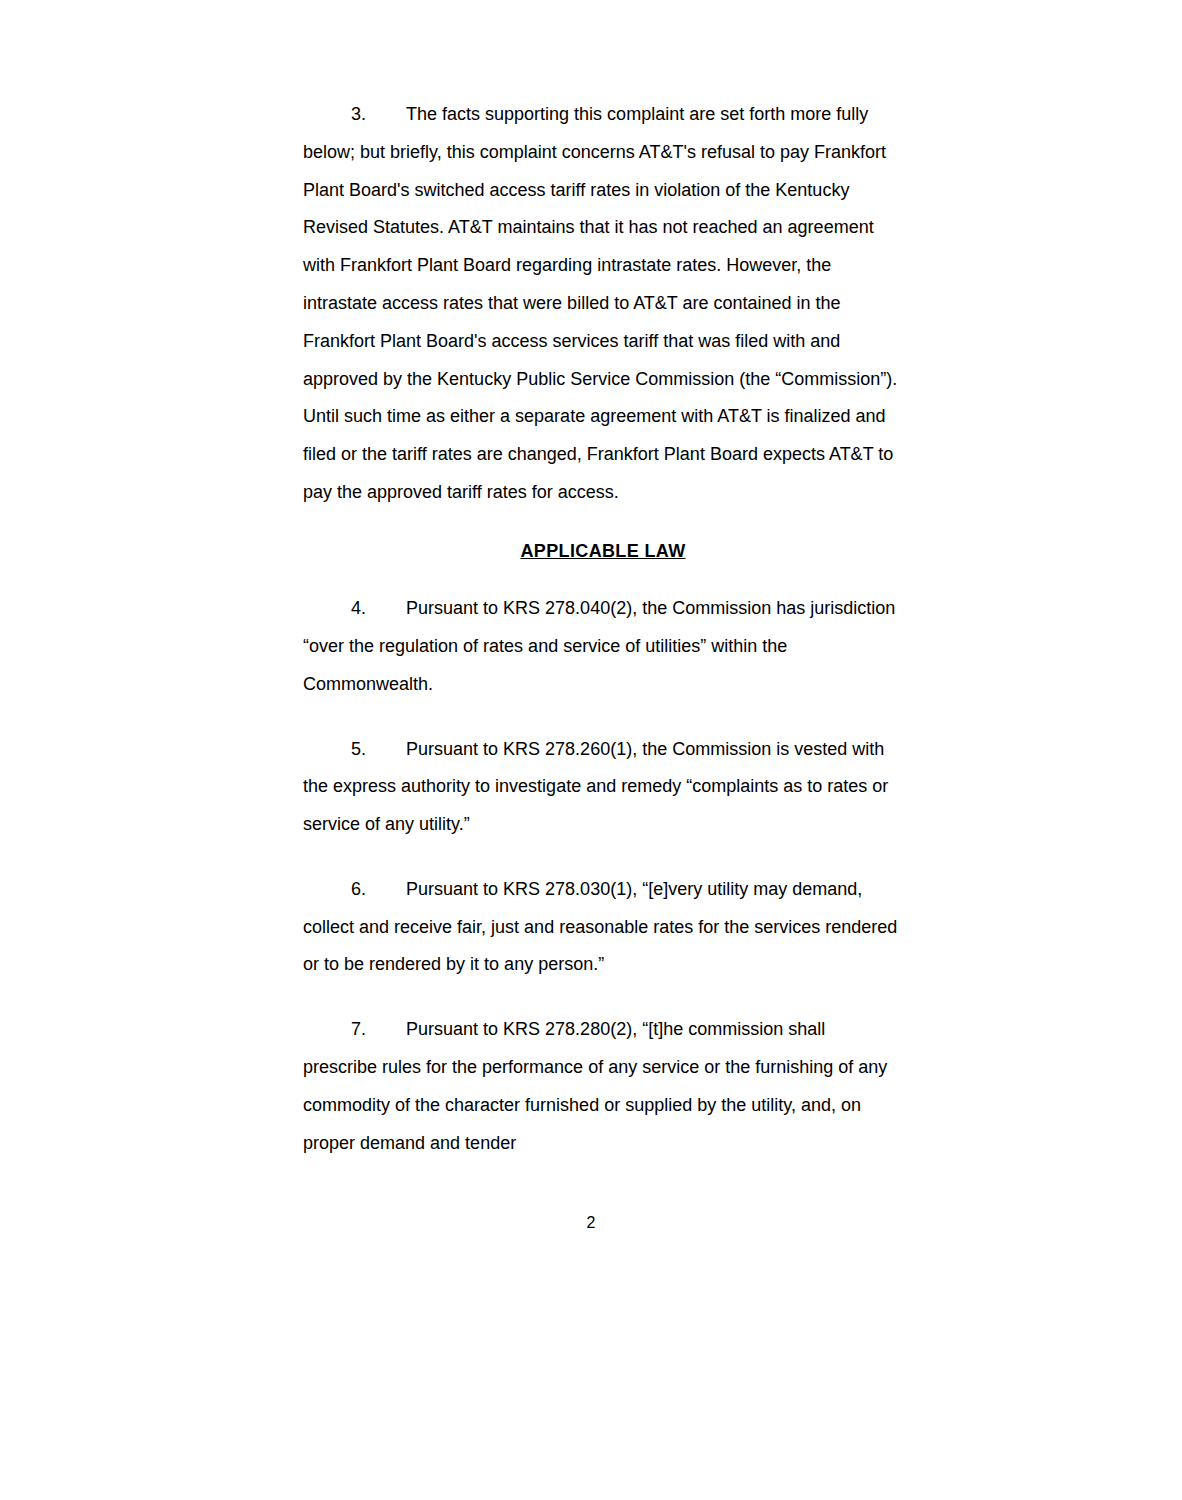3. The facts supporting this complaint are set forth more fully below; but briefly, this complaint concerns AT&T's refusal to pay Frankfort Plant Board's switched access tariff rates in violation of the Kentucky Revised Statutes. AT&T maintains that it has not reached an agreement with Frankfort Plant Board regarding intrastate rates. However, the intrastate access rates that were billed to AT&T are contained in the Frankfort Plant Board's access services tariff that was filed with and approved by the Kentucky Public Service Commission (the “Commission”). Until such time as either a separate agreement with AT&T is finalized and filed or the tariff rates are changed, Frankfort Plant Board expects AT&T to pay the approved tariff rates for access.
APPLICABLE LAW
4. Pursuant to KRS 278.040(2), the Commission has jurisdiction “over the regulation of rates and service of utilities” within the Commonwealth.
5. Pursuant to KRS 278.260(1), the Commission is vested with the express authority to investigate and remedy “complaints as to rates or service of any utility.”
6. Pursuant to KRS 278.030(1), “[e]very utility may demand, collect and receive fair, just and reasonable rates for the services rendered or to be rendered by it to any person.”
7. Pursuant to KRS 278.280(2), “[t]he commission shall prescribe rules for the performance of any service or the furnishing of any commodity of the character furnished or supplied by the utility, and, on proper demand and tender
2